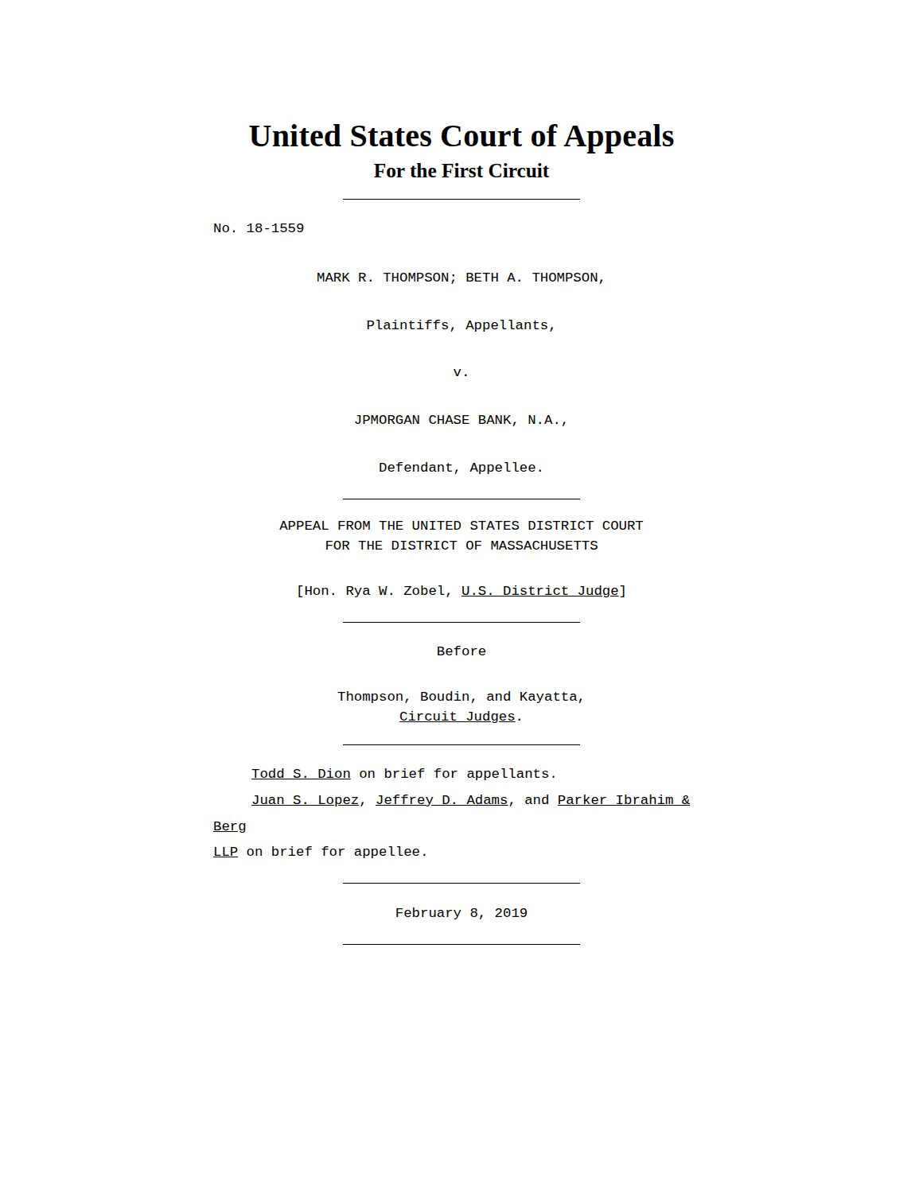United States Court of Appeals
For the First Circuit
No. 18-1559
MARK R. THOMPSON; BETH A. THOMPSON,
Plaintiffs, Appellants,
v.
JPMORGAN CHASE BANK, N.A.,
Defendant, Appellee.
APPEAL FROM THE UNITED STATES DISTRICT COURT
FOR THE DISTRICT OF MASSACHUSETTS
[Hon. Rya W. Zobel, U.S. District Judge]
Before
Thompson, Boudin, and Kayatta,
Circuit Judges.
Todd S. Dion on brief for appellants.
Juan S. Lopez, Jeffrey D. Adams, and Parker Ibrahim & Berg
LLP on brief for appellee.
February 8, 2019